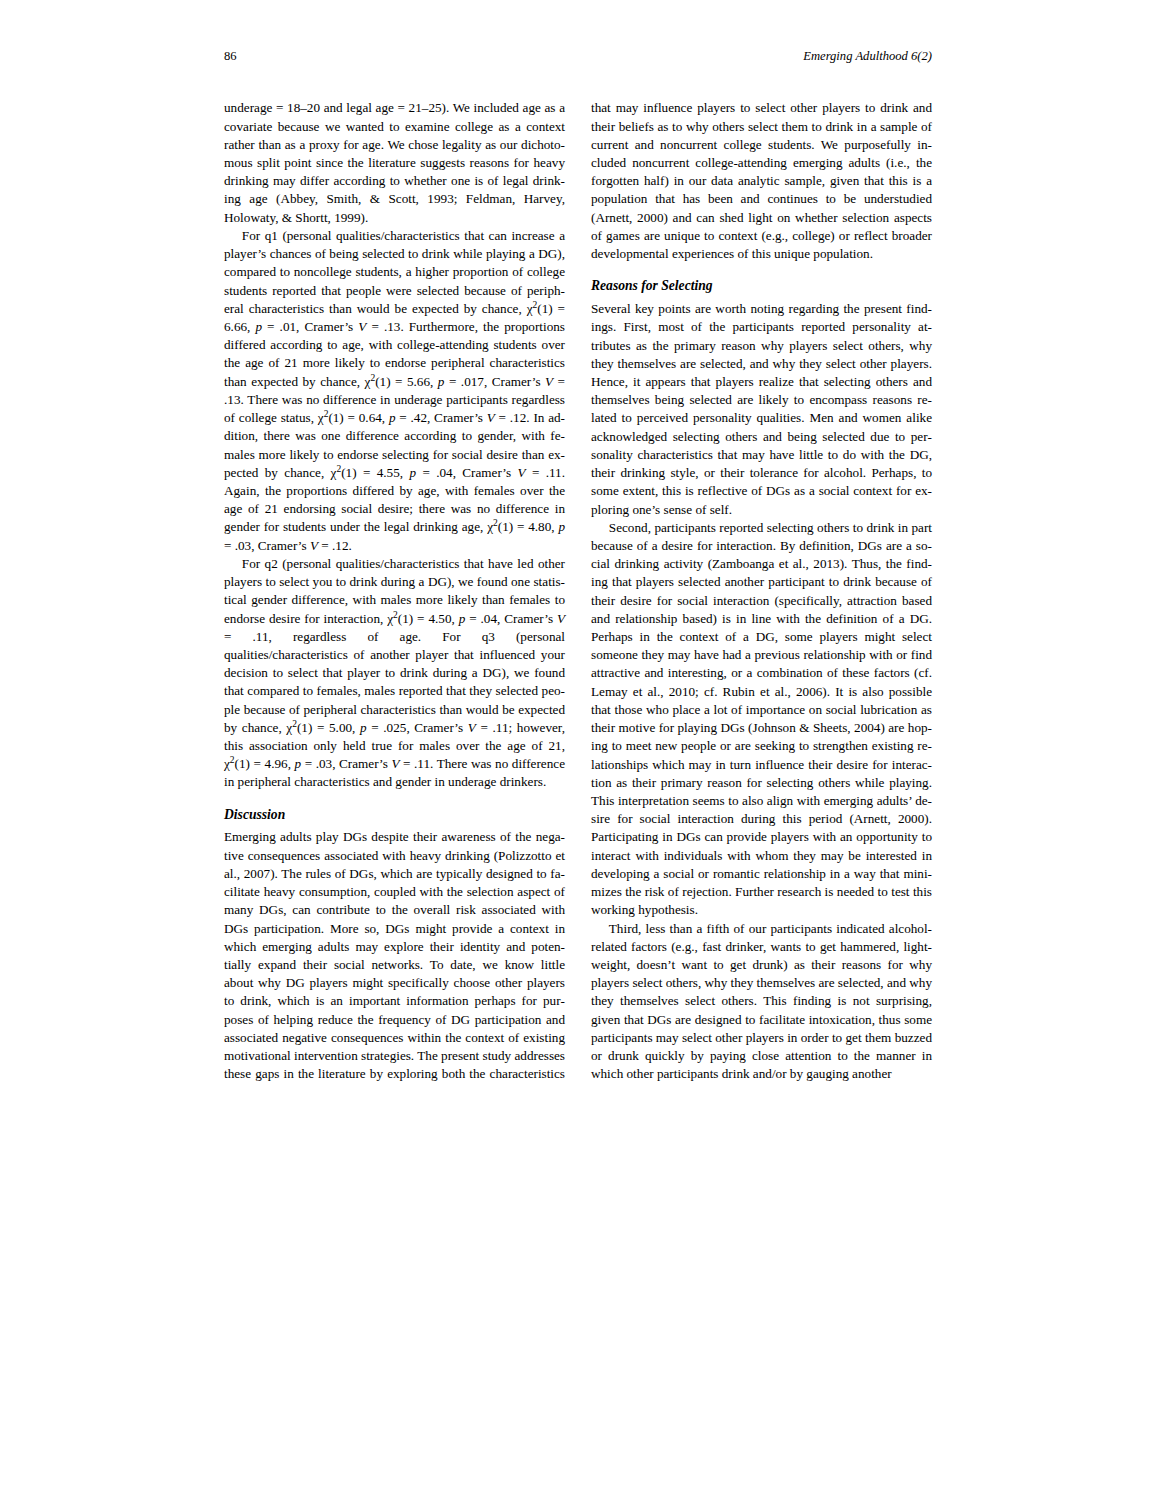86 Emerging Adulthood 6(2)
underage = 18–20 and legal age = 21–25). We included age as a covariate because we wanted to examine college as a context rather than as a proxy for age. We chose legality as our dichotomous split point since the literature suggests reasons for heavy drinking may differ according to whether one is of legal drinking age (Abbey, Smith, & Scott, 1993; Feldman, Harvey, Holowaty, & Shortt, 1999).
For q1 (personal qualities/characteristics that can increase a player’s chances of being selected to drink while playing a DG), compared to noncollege students, a higher proportion of college students reported that people were selected because of peripheral characteristics than would be expected by chance, χ 2(1) = 6.66, p = .01, Cramer’s V = .13. Furthermore, the proportions differed according to age, with college-attending students over the age of 21 more likely to endorse peripheral characteristics than expected by chance, χ 2(1) = 5.66, p = .017, Cramer’s V = .13. There was no difference in underage participants regardless of college status, χ 2(1) = 0.64, p = .42, Cramer’s V = .12. In addition, there was one difference according to gender, with females more likely to endorse selecting for social desire than expected by chance, χ 2(1) = 4.55, p = .04, Cramer’s V = .11. Again, the proportions differed by age, with females over the age of 21 endorsing social desire; there was no difference in gender for students under the legal drinking age, χ 2(1) = 4.80, p = .03, Cramer’s V = .12.
For q2 (personal qualities/characteristics that have led other players to select you to drink during a DG), we found one statistical gender difference, with males more likely than females to endorse desire for interaction, χ 2(1) = 4.50, p = .04, Cramer’s V = .11, regardless of age. For q3 (personal qualities/characteristics of another player that influenced your decision to select that player to drink during a DG), we found that compared to females, males reported that they selected people because of peripheral characteristics than would be expected by chance, χ 2(1) = 5.00, p = .025, Cramer’s V = .11; however, this association only held true for males over the age of 21, χ 2(1) = 4.96, p = .03, Cramer’s V = .11. There was no difference in peripheral characteristics and gender in underage drinkers.
Discussion
Emerging adults play DGs despite their awareness of the negative consequences associated with heavy drinking (Polizzotto et al., 2007). The rules of DGs, which are typically designed to facilitate heavy consumption, coupled with the selection aspect of many DGs, can contribute to the overall risk associated with DGs participation. More so, DGs might provide a context in which emerging adults may explore their identity and potentially expand their social networks. To date, we know little about why DG players might specifically choose other players to drink, which is an important information perhaps for purposes of helping reduce the frequency of DG participation and associated negative consequences within the context of existing motivational intervention strategies. The present study addresses these gaps in the literature by exploring both the characteristics that may influence players to select other players to drink and their beliefs as to why others select them to drink in a sample of current and noncurrent college students. We purposefully included noncurrent college-attending emerging adults (i.e., the forgotten half) in our data analytic sample, given that this is a population that has been and continues to be understudied (Arnett, 2000) and can shed light on whether selection aspects of games are unique to context (e.g., college) or reflect broader developmental experiences of this unique population.
Reasons for Selecting
Several key points are worth noting regarding the present findings. First, most of the participants reported personality attributes as the primary reason why players select others, why they themselves are selected, and why they select other players. Hence, it appears that players realize that selecting others and themselves being selected are likely to encompass reasons related to perceived personality qualities. Men and women alike acknowledged selecting others and being selected due to personality characteristics that may have little to do with the DG, their drinking style, or their tolerance for alcohol. Perhaps, to some extent, this is reflective of DGs as a social context for exploring one’s sense of self.
Second, participants reported selecting others to drink in part because of a desire for interaction. By definition, DGs are a social drinking activity (Zamboanga et al., 2013). Thus, the finding that players selected another participant to drink because of their desire for social interaction (specifically, attraction based and relationship based) is in line with the definition of a DG. Perhaps in the context of a DG, some players might select someone they may have had a previous relationship with or find attractive and interesting, or a combination of these factors (cf. Lemay et al., 2010; cf. Rubin et al., 2006). It is also possible that those who place a lot of importance on social lubrication as their motive for playing DGs (Johnson & Sheets, 2004) are hoping to meet new people or are seeking to strengthen existing relationships which may in turn influence their desire for interaction as their primary reason for selecting others while playing. This interpretation seems to also align with emerging adults’ desire for social interaction during this period (Arnett, 2000). Participating in DGs can provide players with an opportunity to interact with individuals with whom they may be interested in developing a social or romantic relationship in a way that minimizes the risk of rejection. Further research is needed to test this working hypothesis.
Third, less than a fifth of our participants indicated alcohol-related factors (e.g., fast drinker, wants to get hammered, lightweight, doesn’t want to get drunk) as their reasons for why players select others, why they themselves are selected, and why they themselves select others. This finding is not surprising, given that DGs are designed to facilitate intoxication, thus some participants may select other players in order to get them buzzed or drunk quickly by paying close attention to the manner in which other participants drink and/or by gauging another